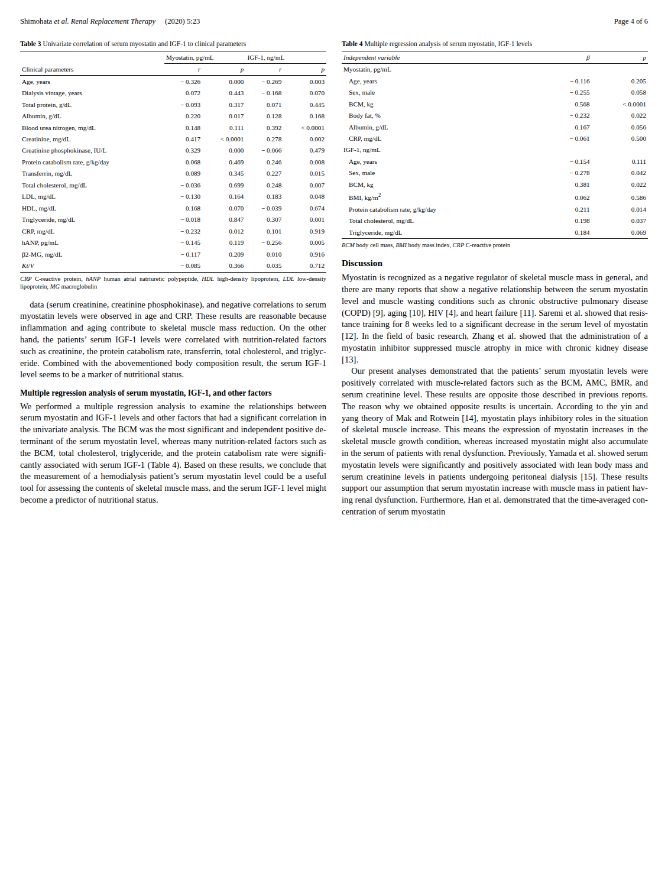Shimohata et al. Renal Replacement Therapy (2020) 5:23
Page 4 of 6
Table 3 Univariate correlation of serum myostatin and IGF-1 to clinical parameters
| Clinical parameters | Myostatin, pg/mL | IGF-1, ng/mL |
| --- | --- | --- |
| r | p | r | p |
| Age, years | − 0.326 | 0.000 | − 0.269 | 0.003 |
| Dialysis vintage, years | 0.072 | 0.443 | − 0.168 | 0.070 |
| Total protein, g/dL | − 0.093 | 0.317 | 0.071 | 0.445 |
| Albumin, g/dL | 0.220 | 0.017 | 0.128 | 0.168 |
| Blood urea nitrogen, mg/dL | 0.148 | 0.111 | 0.392 | < 0.0001 |
| Creatinine, mg/dL | 0.417 | < 0.0001 | 0.278 | 0.002 |
| Creatinine phosphokinase, IU/L | 0.329 | 0.000 | − 0.066 | 0.479 |
| Protein catabolism rate, g/kg/day | 0.068 | 0.469 | 0.246 | 0.008 |
| Transferrin, mg/dL | 0.089 | 0.345 | 0.227 | 0.015 |
| Total cholesterol, mg/dL | − 0.036 | 0.699 | 0.248 | 0.007 |
| LDL, mg/dL | − 0.130 | 0.164 | 0.183 | 0.048 |
| HDL, mg/dL | 0.168 | 0.070 | − 0.039 | 0.674 |
| Triglyceride, mg/dL | − 0.018 | 0.847 | 0.307 | 0.001 |
| CRP, mg/dL | − 0.232 | 0.012 | 0.101 | 0.919 |
| hANP, pg/mL | − 0.145 | 0.119 | − 0.256 | 0.005 |
| β2-MG, mg/dL | − 0.117 | 0.209 | 0.010 | 0.916 |
| Kt / V | − 0.085 | 0.366 | 0.035 | 0.712 |
CRP C-reactive protein, hANP human atrial natriuretic polypeptide, HDL high-density lipoprotein, LDL low-density lipoprotein, MG macroglobulin
data (serum creatinine, creatinine phosphokinase), and negative correlations to serum myostatin levels were observed in age and CRP. These results are reasonable because inflammation and aging contribute to skeletal muscle mass reduction. On the other hand, the patients’ serum IGF-1 levels were correlated with nutrition-related factors such as creatinine, the protein catabolism rate, transferrin, total cholesterol, and triglyceride. Combined with the abovementioned body composition result, the serum IGF-1 level seems to be a marker of nutritional status.
Multiple regression analysis of serum myostatin, IGF-1, and other factors
We performed a multiple regression analysis to examine the relationships between serum myostatin and IGF-1 levels and other factors that had a significant correlation in the univariate analysis. The BCM was the most significant and independent positive determinant of the serum myostatin level, whereas many nutrition-related factors such as the BCM, total cholesterol, triglyceride, and the protein catabolism rate were significantly associated with serum IGF-1 (Table 4). Based on these results, we conclude that the measurement of a hemodialysis patient’s serum myostatin level could be a useful tool for assessing the contents of skeletal muscle mass, and the serum IGF-1 level might become a predictor of nutritional status.
Table 4 Multiple regression analysis of serum myostatin, IGF-1 levels
| Independent variable | β | p |
| --- | --- | --- |
| Myostatin, pg/mL | | |
| Age, years | − 0.116 | 0.205 |
| Sex, male | − 0.255 | 0.058 |
| BCM, kg | 0.568 | < 0.0001 |
| Body fat, % | − 0.232 | 0.022 |
| Albumin, g/dL | 0.167 | 0.056 |
| CRP, mg/dL | − 0.061 | 0.500 |
| IGF-1, ng/mL | | |
| Age, years | − 0.154 | 0.111 |
| Sex, male | − 0.278 | 0.042 |
| BCM, kg | 0.381 | 0.022 |
| BMI, kg/m 2 | 0.062 | 0.586 |
| Protein catabolism rate, g/kg/day | 0.211 | 0.014 |
| Total cholesterol, mg/dL | 0.198 | 0.037 |
| Triglyceride, mg/dL | 0.184 | 0.069 |
BCM body cell mass, BMI body mass index, CRP C-reactive protein
Discussion
Myostatin is recognized as a negative regulator of skeletal muscle mass in general, and there are many reports that show a negative relationship between the serum myostatin level and muscle wasting conditions such as chronic obstructive pulmonary disease (COPD) [9], aging [10], HIV [4], and heart failure [11]. Saremi et al. showed that resistance training for 8 weeks led to a significant decrease in the serum level of myostatin [12]. In the field of basic research, Zhang et al. showed that the administration of a myostatin inhibitor suppressed muscle atrophy in mice with chronic kidney disease [13].
Our present analyses demonstrated that the patients’ serum myostatin levels were positively correlated with muscle-related factors such as the BCM, AMC, BMR, and serum creatinine level. These results are opposite those described in previous reports. The reason why we obtained opposite results is uncertain. According to the yin and yang theory of Mak and Rotwein [14], myostatin plays inhibitory roles in the situation of skeletal muscle increase. This means the expression of myostatin increases in the skeletal muscle growth condition, whereas increased myostatin might also accumulate in the serum of patients with renal dysfunction. Previously, Yamada et al. showed serum myostatin levels were significantly and positively associated with lean body mass and serum creatinine levels in patients undergoing peritoneal dialysis [15]. These results support our assumption that serum myostatin increase with muscle mass in patient having renal dysfunction. Furthermore, Han et al. demonstrated that the time-averaged concentration of serum myostatin